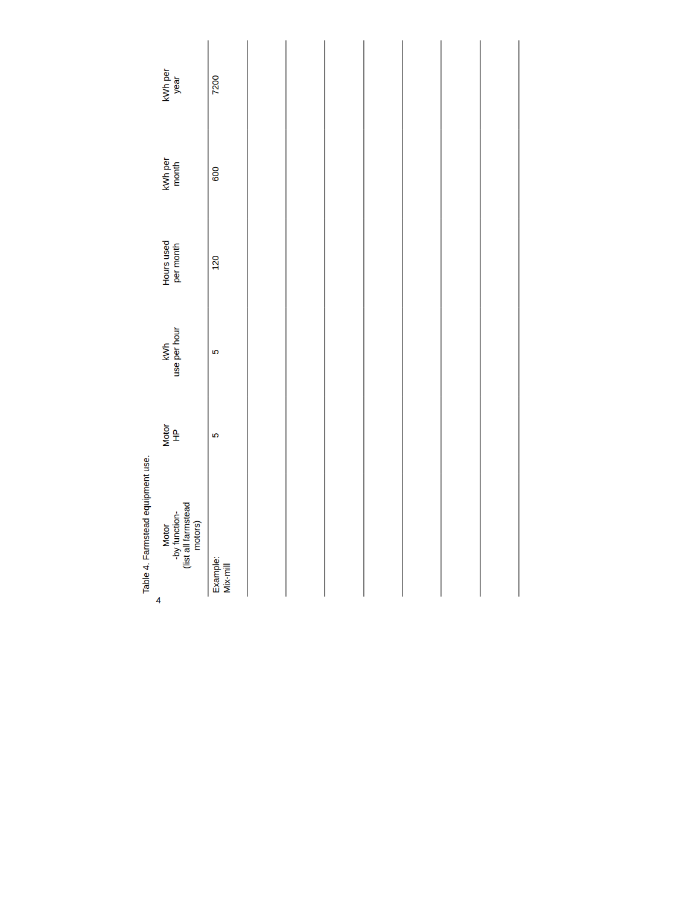Table 4. Farmstead equipment use.
| Motor -by function- (list all farmstead motors) | Motor HP | kWh use per hour | Hours used per month | kWh per month | kWh per year |
| --- | --- | --- | --- | --- | --- |
| Example: Mix-mill | 5 | 5 | 120 | 600 | 7200 |
4